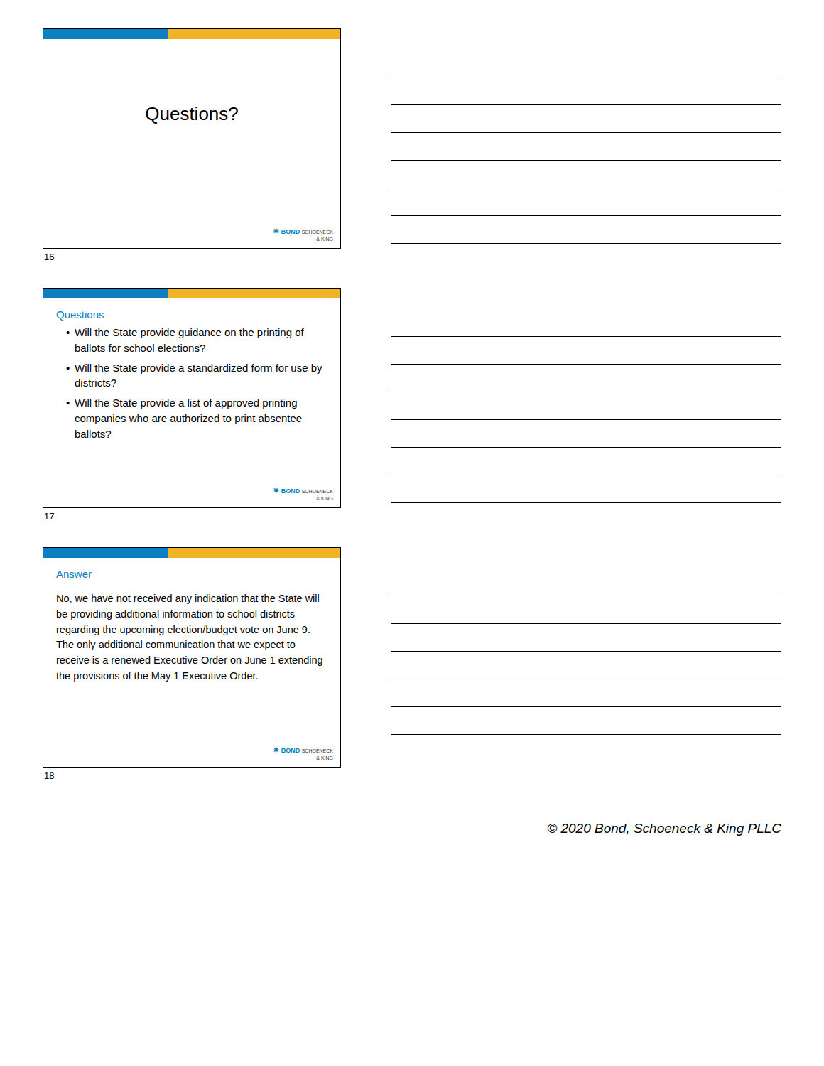Questions?
✷ BOND SCHOENECK
& KING
16
Questions
Will the State provide guidance on the printing of ballots for school elections?
Will the State provide a standardized form for use by districts?
Will the State provide a list of approved printing companies who are authorized to print absentee ballots?
✷ BOND SCHOENECK
& KING
17
Answer
No, we have not received any indication that the State will be providing additional information to school districts regarding the upcoming election/budget vote on June 9. The only additional communication that we expect to receive is a renewed Executive Order on June 1 extending the provisions of the May 1 Executive Order.
✷ BOND SCHOENECK
& KING
18
© 2020 Bond, Schoeneck & King PLLC